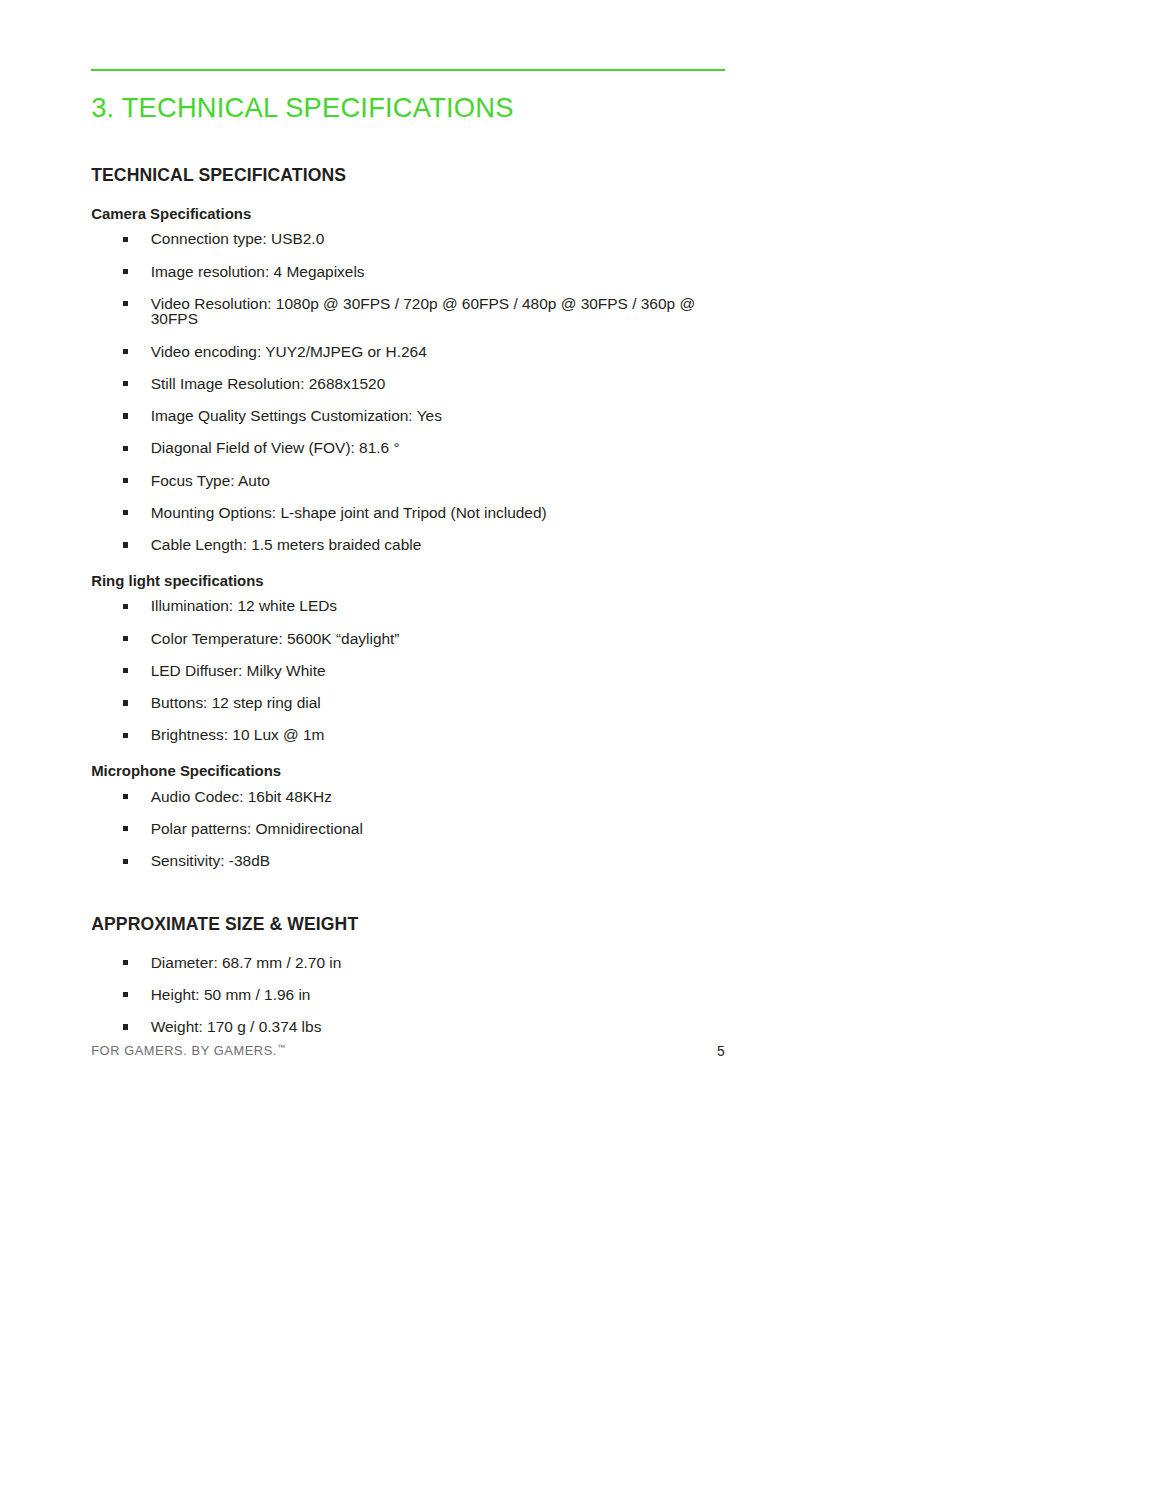3. TECHNICAL SPECIFICATIONS
TECHNICAL SPECIFICATIONS
Camera Specifications
Connection type: USB2.0
Image resolution: 4 Megapixels
Video Resolution: 1080p @ 30FPS / 720p @ 60FPS / 480p @ 30FPS / 360p @ 30FPS
Video encoding: YUY2/MJPEG or H.264
Still Image Resolution: 2688x1520
Image Quality Settings Customization: Yes
Diagonal Field of View (FOV): 81.6 °
Focus Type: Auto
Mounting Options: L-shape joint and Tripod (Not included)
Cable Length: 1.5 meters braided cable
Ring light specifications
Illumination: 12 white LEDs
Color Temperature: 5600K “daylight”
LED Diffuser: Milky White
Buttons: 12 step ring dial
Brightness: 10 Lux @ 1m
Microphone Specifications
Audio Codec: 16bit 48KHz
Polar patterns: Omnidirectional
Sensitivity: -38dB
APPROXIMATE SIZE & WEIGHT
Diameter: 68.7 mm / 2.70 in
Height: 50 mm / 1.96 in
Weight: 170 g / 0.374 lbs
5 FOR GAMERS. BY GAMERS.™